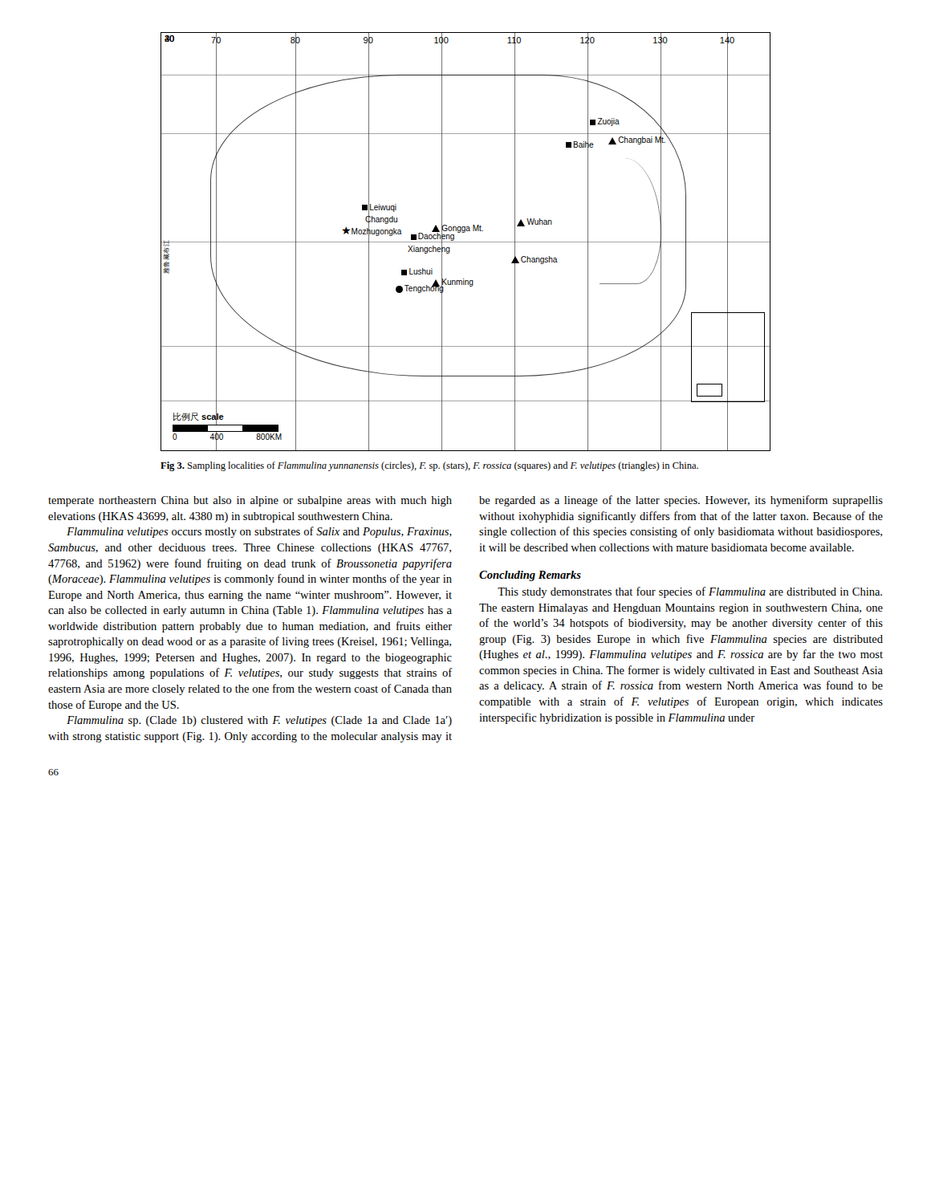70 80 90 100 110 120 130 140
40 30 20
雅鲁藏布江
Zuojia
Baihe
Changbai Mt.
Leiwuqi
Changdu
★Mozhugongka
Daocheng
Gongga Mt.
Xiangcheng
Lushui
Tengchong
Kunming
Wuhan
Changsha
20 10
比例尺 scale
0400800KM
Fig 3. Sampling localities of Flammulina yunnanensis (circles), F. sp. (stars), F. rossica (squares) and F. velutipes (triangles) in China.
temperate northeastern China but also in alpine or subalpine areas with much high elevations (HKAS 43699, alt. 4380 m) in subtropical southwestern China.
Flammulina velutipes occurs mostly on substrates of Salix and Populus, Fraxinus, Sambucus, and other deciduous trees. Three Chinese collections (HKAS 47767, 47768, and 51962) were found fruiting on dead trunk of Broussonetia papyrifera (Moraceae). Flammulina velutipes is commonly found in winter months of the year in Europe and North America, thus earning the name “winter mushroom”. However, it can also be collected in early autumn in China (Table 1). Flammulina velutipes has a worldwide distribution pattern probably due to human mediation, and fruits either saprotrophically on dead wood or as a parasite of living trees (Kreisel, 1961; Vellinga, 1996, Hughes, 1999; Petersen and Hughes, 2007). In regard to the biogeographic relationships among populations of F. velutipes, our study suggests that strains of eastern Asia are more closely related to the one from the western coast of Canada than those of Europe and the US.
Flammulina sp. (Clade 1b) clustered with F. velutipes (Clade 1a and Clade 1a′) with strong statistic support (Fig. 1). Only according to the molecular analysis may it be regarded as a lineage of the latter species. However, its hymeniform suprapellis without ixohyphidia significantly differs from that of the latter taxon. Because of the single collection of this species consisting of only basidiomata without basidiospores, it will be described when collections with mature basidiomata become available.
Concluding Remarks
This study demonstrates that four species of Flammulina are distributed in China. The eastern Himalayas and Hengduan Mountains region in southwestern China, one of the world’s 34 hotspots of biodiversity, may be another diversity center of this group (Fig. 3) besides Europe in which five Flammulina species are distributed (Hughes et al., 1999). Flammulina velutipes and F. rossica are by far the two most common species in China. The former is widely cultivated in East and Southeast Asia as a delicacy. A strain of F. rossica from western North America was found to be compatible with a strain of F. velutipes of European origin, which indicates interspecific hybridization is possible in Flammulina under
66